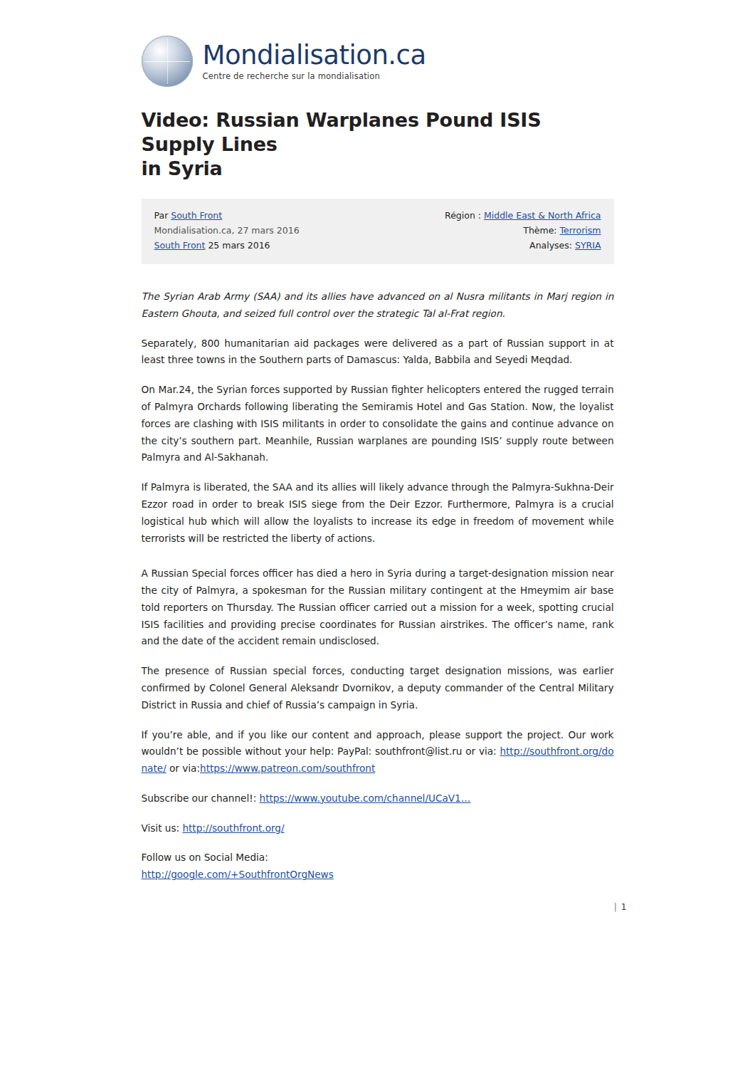Mondialisation.ca
Centre de recherche sur la mondialisation
Video: Russian Warplanes Pound ISIS Supply Lines
in Syria
Par South Front
Mondialisation.ca, 27 mars 2016
South Front 25 mars 2016
Région : Middle East & North Africa
Thème: Terrorism
Analyses: SYRIA
The Syrian Arab Army (SAA) and its allies have advanced on al Nusra militants in Marj region in Eastern Ghouta, and seized full control over the strategic Tal al-Frat region.
Separately, 800 humanitarian aid packages were delivered as a part of Russian support in at least three towns in the Southern parts of Damascus: Yalda, Babbila and Seyedi Meqdad.
On Mar.24, the Syrian forces supported by Russian fighter helicopters entered the rugged terrain of Palmyra Orchards following liberating the Semiramis Hotel and Gas Station. Now, the loyalist forces are clashing with ISIS militants in order to consolidate the gains and continue advance on the city’s southern part. Meanhile, Russian warplanes are pounding ISIS’ supply route between Palmyra and Al-Sakhanah.
If Palmyra is liberated, the SAA and its allies will likely advance through the Palmyra-Sukhna-Deir Ezzor road in order to break ISIS siege from the Deir Ezzor. Furthermore, Palmyra is a crucial logistical hub which will allow the loyalists to increase its edge in freedom of movement while terrorists will be restricted the liberty of actions.
A Russian Special forces officer has died a hero in Syria during a target-designation mission near the city of Palmyra, a spokesman for the Russian military contingent at the Hmeymim air base told reporters on Thursday. The Russian officer carried out a mission for a week, spotting crucial ISIS facilities and providing precise coordinates for Russian airstrikes. The officer’s name, rank and the date of the accident remain undisclosed.
The presence of Russian special forces, conducting target designation missions, was earlier confirmed by Colonel General Aleksandr Dvornikov, a deputy commander of the Central Military District in Russia and chief of Russia’s campaign in Syria.
If you’re able, and if you like our content and approach, please support the project. Our work wouldn’t be possible without your help: PayPal: southfront@list.ru or via: http://southfront.org/donate/ or via:https://www.patreon.com/southfront
Subscribe our channel!: https://www.youtube.com/channel/UCaV1…
Visit us: http://southfront.org/
Follow us on Social Media:
http://google.com/+SouthfrontOrgNews
|1